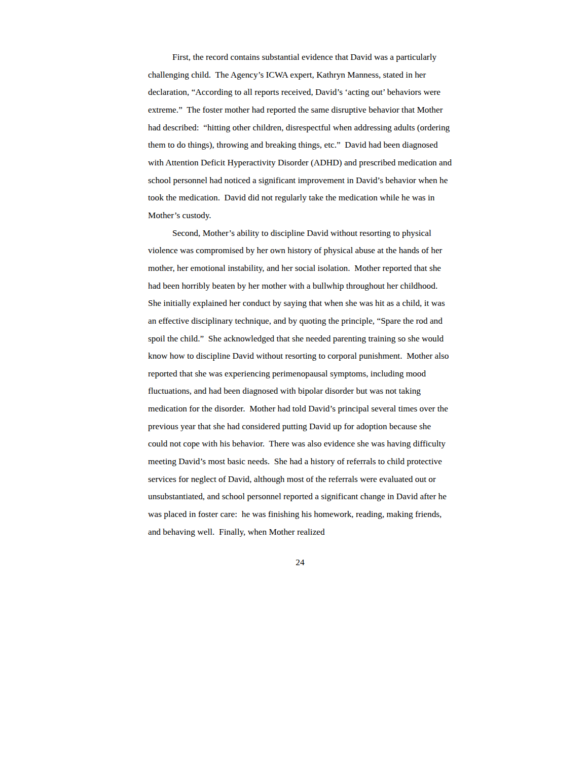First, the record contains substantial evidence that David was a particularly challenging child. The Agency’s ICWA expert, Kathryn Manness, stated in her declaration, “According to all reports received, David’s ‘acting out’ behaviors were extreme.” The foster mother had reported the same disruptive behavior that Mother had described: “hitting other children, disrespectful when addressing adults (ordering them to do things), throwing and breaking things, etc.” David had been diagnosed with Attention Deficit Hyperactivity Disorder (ADHD) and prescribed medication and school personnel had noticed a significant improvement in David’s behavior when he took the medication. David did not regularly take the medication while he was in Mother’s custody.
Second, Mother’s ability to discipline David without resorting to physical violence was compromised by her own history of physical abuse at the hands of her mother, her emotional instability, and her social isolation. Mother reported that she had been horribly beaten by her mother with a bullwhip throughout her childhood. She initially explained her conduct by saying that when she was hit as a child, it was an effective disciplinary technique, and by quoting the principle, “Spare the rod and spoil the child.” She acknowledged that she needed parenting training so she would know how to discipline David without resorting to corporal punishment. Mother also reported that she was experiencing perimenopausal symptoms, including mood fluctuations, and had been diagnosed with bipolar disorder but was not taking medication for the disorder. Mother had told David’s principal several times over the previous year that she had considered putting David up for adoption because she could not cope with his behavior. There was also evidence she was having difficulty meeting David’s most basic needs. She had a history of referrals to child protective services for neglect of David, although most of the referrals were evaluated out or unsubstantiated, and school personnel reported a significant change in David after he was placed in foster care: he was finishing his homework, reading, making friends, and behaving well. Finally, when Mother realized
24